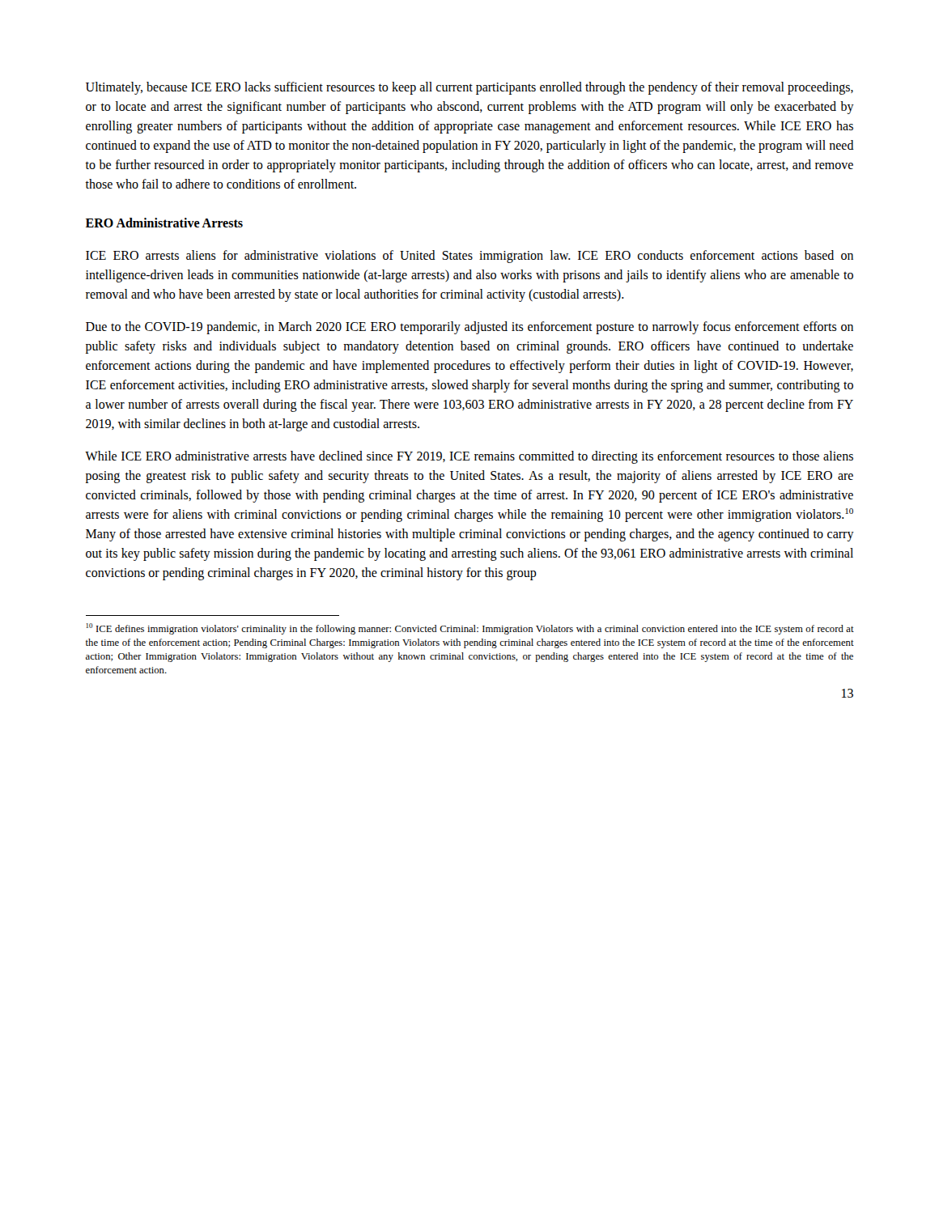Ultimately, because ICE ERO lacks sufficient resources to keep all current participants enrolled through the pendency of their removal proceedings, or to locate and arrest the significant number of participants who abscond, current problems with the ATD program will only be exacerbated by enrolling greater numbers of participants without the addition of appropriate case management and enforcement resources. While ICE ERO has continued to expand the use of ATD to monitor the non-detained population in FY 2020, particularly in light of the pandemic, the program will need to be further resourced in order to appropriately monitor participants, including through the addition of officers who can locate, arrest, and remove those who fail to adhere to conditions of enrollment.
ERO Administrative Arrests
ICE ERO arrests aliens for administrative violations of United States immigration law. ICE ERO conducts enforcement actions based on intelligence-driven leads in communities nationwide (at-large arrests) and also works with prisons and jails to identify aliens who are amenable to removal and who have been arrested by state or local authorities for criminal activity (custodial arrests).
Due to the COVID-19 pandemic, in March 2020 ICE ERO temporarily adjusted its enforcement posture to narrowly focus enforcement efforts on public safety risks and individuals subject to mandatory detention based on criminal grounds. ERO officers have continued to undertake enforcement actions during the pandemic and have implemented procedures to effectively perform their duties in light of COVID-19. However, ICE enforcement activities, including ERO administrative arrests, slowed sharply for several months during the spring and summer, contributing to a lower number of arrests overall during the fiscal year. There were 103,603 ERO administrative arrests in FY 2020, a 28 percent decline from FY 2019, with similar declines in both at-large and custodial arrests.
While ICE ERO administrative arrests have declined since FY 2019, ICE remains committed to directing its enforcement resources to those aliens posing the greatest risk to public safety and security threats to the United States. As a result, the majority of aliens arrested by ICE ERO are convicted criminals, followed by those with pending criminal charges at the time of arrest. In FY 2020, 90 percent of ICE ERO's administrative arrests were for aliens with criminal convictions or pending criminal charges while the remaining 10 percent were other immigration violators.10 Many of those arrested have extensive criminal histories with multiple criminal convictions or pending charges, and the agency continued to carry out its key public safety mission during the pandemic by locating and arresting such aliens. Of the 93,061 ERO administrative arrests with criminal convictions or pending criminal charges in FY 2020, the criminal history for this group
10 ICE defines immigration violators' criminality in the following manner: Convicted Criminal: Immigration Violators with a criminal conviction entered into the ICE system of record at the time of the enforcement action; Pending Criminal Charges: Immigration Violators with pending criminal charges entered into the ICE system of record at the time of the enforcement action; Other Immigration Violators: Immigration Violators without any known criminal convictions, or pending charges entered into the ICE system of record at the time of the enforcement action.
13